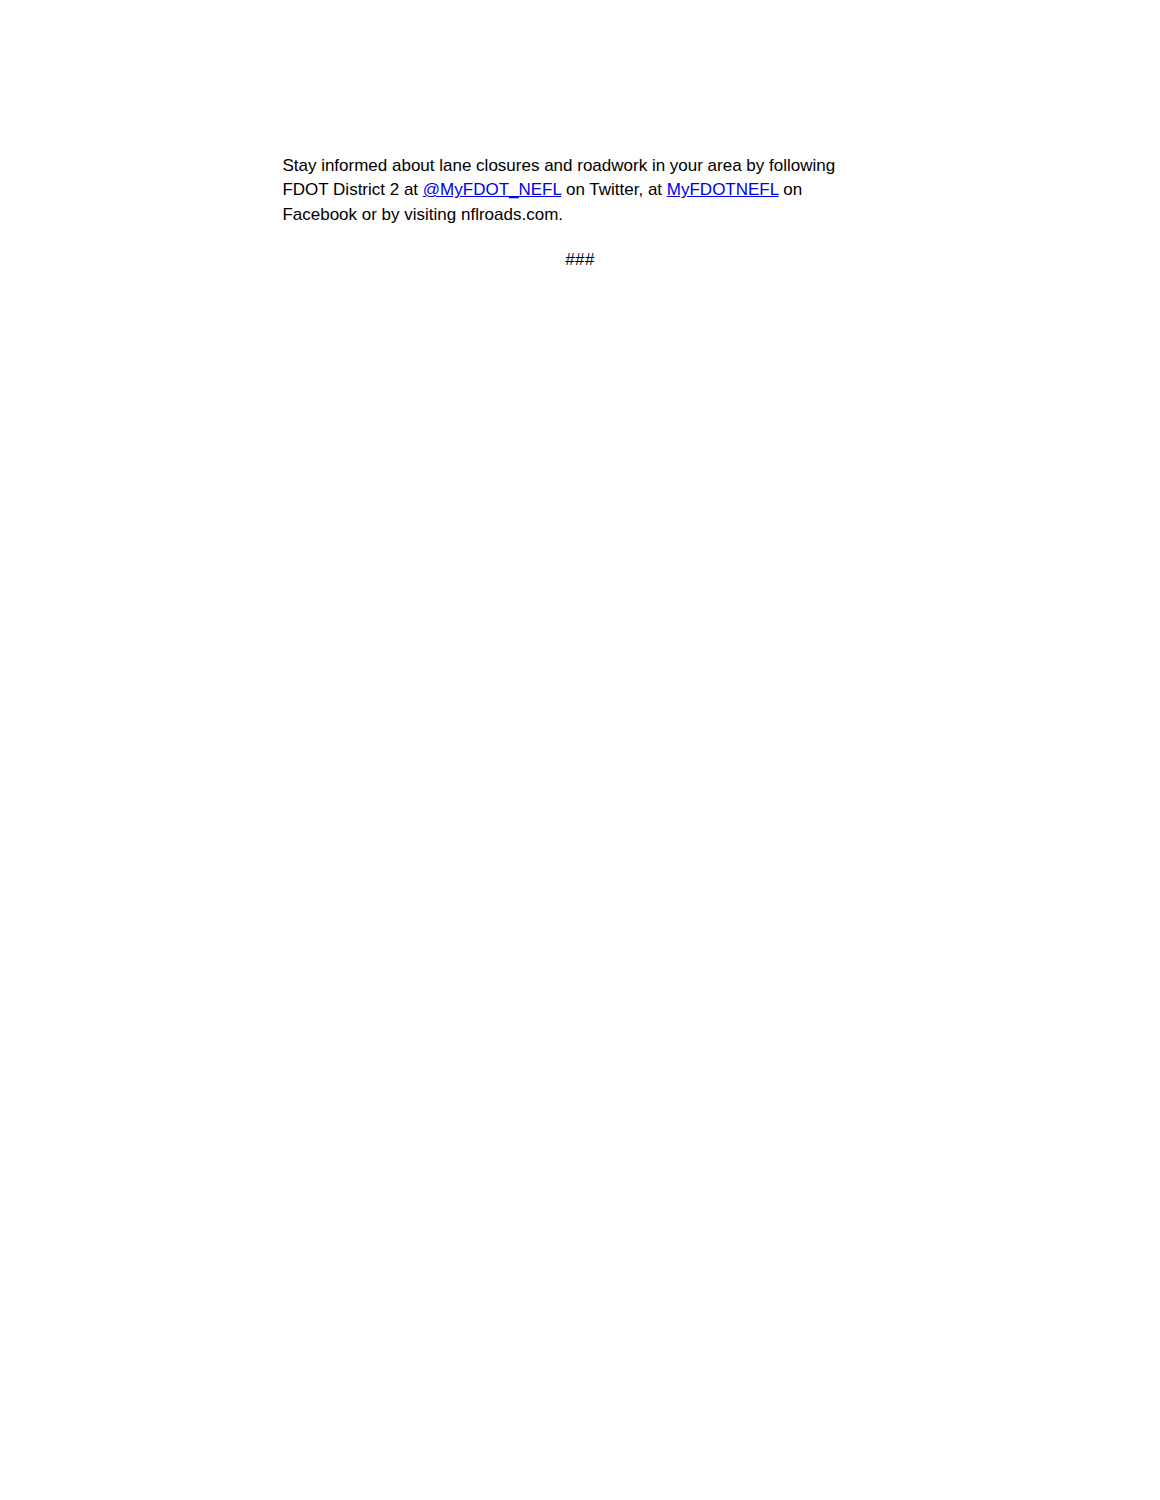Stay informed about lane closures and roadwork in your area by following FDOT District 2 at @MyFDOT_NEFL on Twitter, at MyFDOTNEFL on Facebook or by visiting nflroads.com.
###